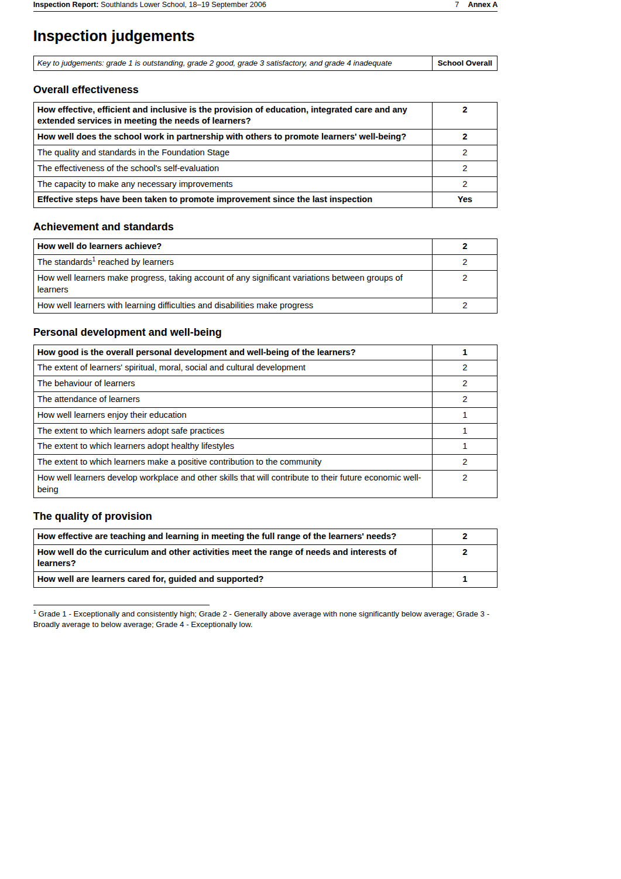Inspection Report: Southlands Lower School, 18–19 September 2006
7
Annex A
Inspection judgements
| Key to judgements: grade 1 is outstanding, grade 2 good, grade 3 satisfactory, and grade 4 inadequate | School Overall |
Overall effectiveness
| How effective, efficient and inclusive is the provision of education, integrated care and any extended services in meeting the needs of learners? | 2 |
| How well does the school work in partnership with others to promote learners' well-being? | 2 |
| The quality and standards in the Foundation Stage | 2 |
| The effectiveness of the school's self-evaluation | 2 |
| The capacity to make any necessary improvements | 2 |
| Effective steps have been taken to promote improvement since the last inspection | Yes |
Achievement and standards
| How well do learners achieve? | 2 |
| The standards 1 reached by learners | 2 |
| How well learners make progress, taking account of any significant variations between groups of learners | 2 |
| How well learners with learning difficulties and disabilities make progress | 2 |
Personal development and well-being
| How good is the overall personal development and well-being of the learners? | 1 |
| The extent of learners' spiritual, moral, social and cultural development | 2 |
| The behaviour of learners | 2 |
| The attendance of learners | 2 |
| How well learners enjoy their education | 1 |
| The extent to which learners adopt safe practices | 1 |
| The extent to which learners adopt healthy lifestyles | 1 |
| The extent to which learners make a positive contribution to the community | 2 |
| How well learners develop workplace and other skills that will contribute to their future economic well-being | 2 |
The quality of provision
| How effective are teaching and learning in meeting the full range of the learners' needs? | 2 |
| How well do the curriculum and other activities meet the range of needs and interests of learners? | 2 |
| How well are learners cared for, guided and supported? | 1 |
1 Grade 1 - Exceptionally and consistently high; Grade 2 - Generally above average with none significantly below average; Grade 3 - Broadly average to below average; Grade 4 - Exceptionally low.